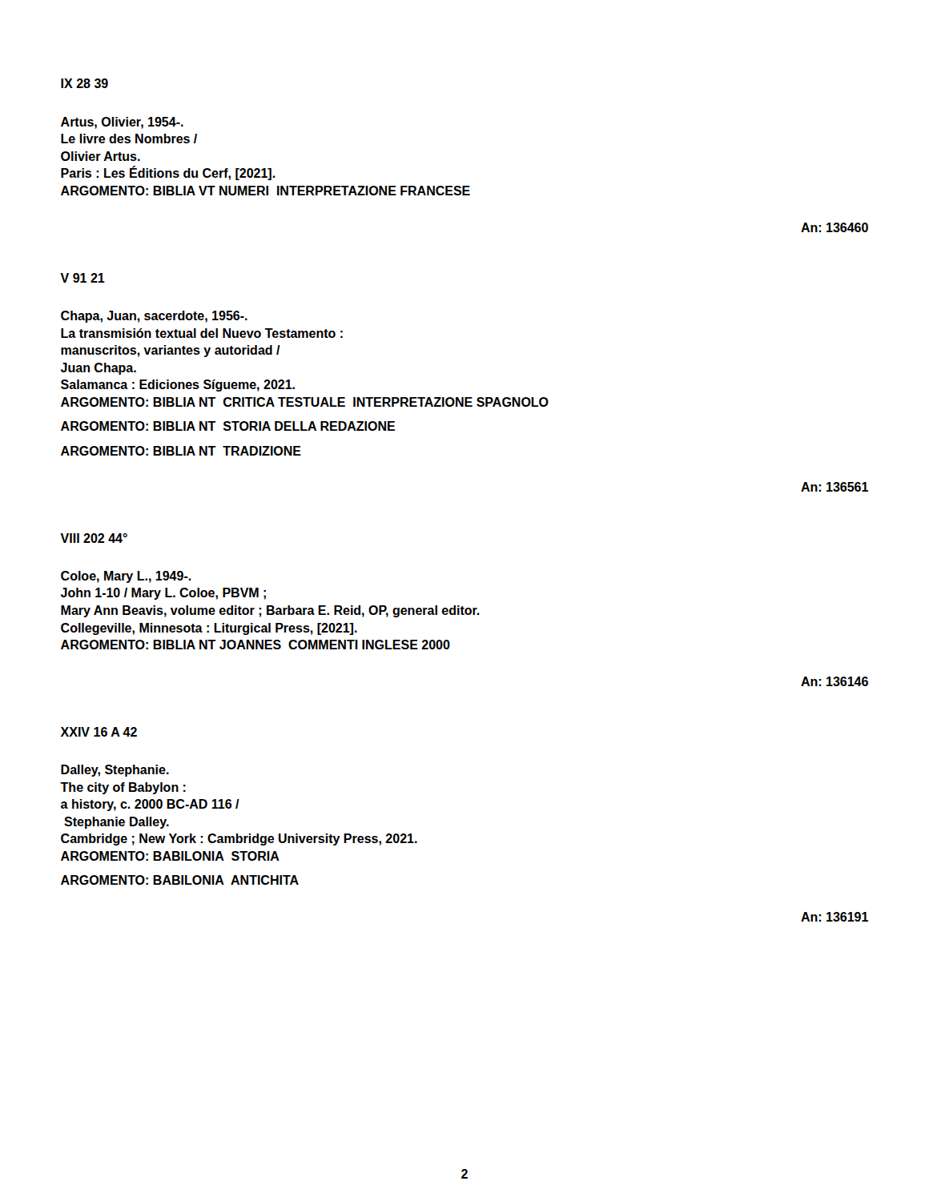IX 28 39
Artus, Olivier, 1954-.
Le livre des Nombres /
Olivier Artus.
Paris : Les Éditions du Cerf, [2021].
ARGOMENTO: BIBLIA VT NUMERI INTERPRETAZIONE FRANCESE
An: 136460
V 91 21
Chapa, Juan, sacerdote, 1956-.
La transmisión textual del Nuevo Testamento :
manuscritos, variantes y autoridad /
Juan Chapa.
Salamanca : Ediciones Sígueme, 2021.
ARGOMENTO: BIBLIA NT CRITICA TESTUALE INTERPRETAZIONE SPAGNOLO
ARGOMENTO: BIBLIA NT STORIA DELLA REDAZIONE
ARGOMENTO: BIBLIA NT TRADIZIONE
An: 136561
VIII 202 44°
Coloe, Mary L., 1949-.
John 1-10 / Mary L. Coloe, PBVM ;
Mary Ann Beavis, volume editor ; Barbara E. Reid, OP, general editor.
Collegeville, Minnesota : Liturgical Press, [2021].
ARGOMENTO: BIBLIA NT JOANNES COMMENTI INGLESE 2000
An: 136146
XXIV 16 A 42
Dalley, Stephanie.
The city of Babylon :
a history, c. 2000 BC-AD 116 /
Stephanie Dalley.
Cambridge ; New York : Cambridge University Press, 2021.
ARGOMENTO: BABILONIA STORIA
ARGOMENTO: BABILONIA ANTICHITA
An: 136191
2